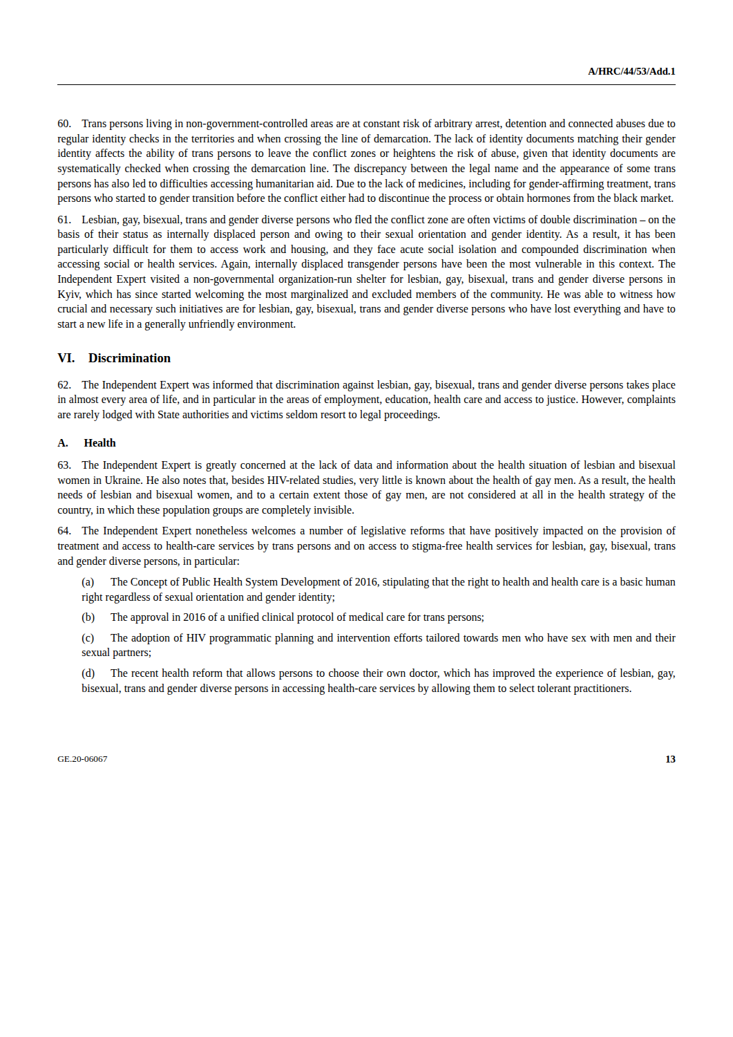A/HRC/44/53/Add.1
60. Trans persons living in non-government-controlled areas are at constant risk of arbitrary arrest, detention and connected abuses due to regular identity checks in the territories and when crossing the line of demarcation. The lack of identity documents matching their gender identity affects the ability of trans persons to leave the conflict zones or heightens the risk of abuse, given that identity documents are systematically checked when crossing the demarcation line. The discrepancy between the legal name and the appearance of some trans persons has also led to difficulties accessing humanitarian aid. Due to the lack of medicines, including for gender-affirming treatment, trans persons who started to gender transition before the conflict either had to discontinue the process or obtain hormones from the black market.
61. Lesbian, gay, bisexual, trans and gender diverse persons who fled the conflict zone are often victims of double discrimination – on the basis of their status as internally displaced person and owing to their sexual orientation and gender identity. As a result, it has been particularly difficult for them to access work and housing, and they face acute social isolation and compounded discrimination when accessing social or health services. Again, internally displaced transgender persons have been the most vulnerable in this context. The Independent Expert visited a non-governmental organization-run shelter for lesbian, gay, bisexual, trans and gender diverse persons in Kyiv, which has since started welcoming the most marginalized and excluded members of the community. He was able to witness how crucial and necessary such initiatives are for lesbian, gay, bisexual, trans and gender diverse persons who have lost everything and have to start a new life in a generally unfriendly environment.
VI. Discrimination
62. The Independent Expert was informed that discrimination against lesbian, gay, bisexual, trans and gender diverse persons takes place in almost every area of life, and in particular in the areas of employment, education, health care and access to justice. However, complaints are rarely lodged with State authorities and victims seldom resort to legal proceedings.
A. Health
63. The Independent Expert is greatly concerned at the lack of data and information about the health situation of lesbian and bisexual women in Ukraine. He also notes that, besides HIV-related studies, very little is known about the health of gay men. As a result, the health needs of lesbian and bisexual women, and to a certain extent those of gay men, are not considered at all in the health strategy of the country, in which these population groups are completely invisible.
64. The Independent Expert nonetheless welcomes a number of legislative reforms that have positively impacted on the provision of treatment and access to health-care services by trans persons and on access to stigma-free health services for lesbian, gay, bisexual, trans and gender diverse persons, in particular:
(a) The Concept of Public Health System Development of 2016, stipulating that the right to health and health care is a basic human right regardless of sexual orientation and gender identity;
(b) The approval in 2016 of a unified clinical protocol of medical care for trans persons;
(c) The adoption of HIV programmatic planning and intervention efforts tailored towards men who have sex with men and their sexual partners;
(d) The recent health reform that allows persons to choose their own doctor, which has improved the experience of lesbian, gay, bisexual, trans and gender diverse persons in accessing health-care services by allowing them to select tolerant practitioners.
GE.20-06067
13